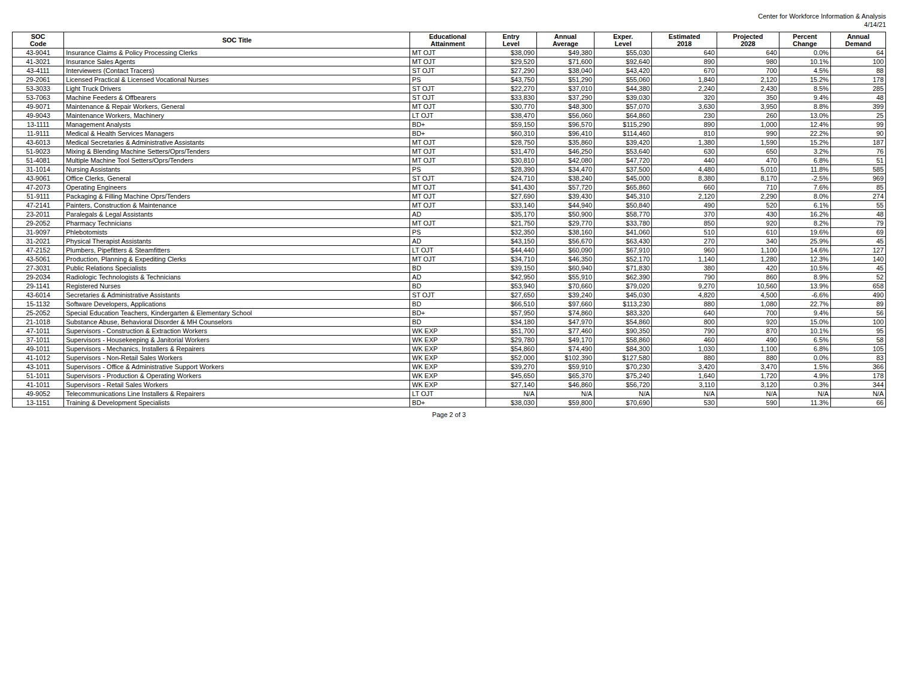Center for Workforce Information & Analysis
4/14/21
| SOC Code | SOC Title | Educational Attainment | Entry Level | Annual Average | Exper. Level | Estimated 2018 | Projected 2028 | Percent Change | Annual Demand |
| --- | --- | --- | --- | --- | --- | --- | --- | --- | --- |
| 43-9041 | Insurance Claims & Policy Processing Clerks | MT OJT | $38,090 | $49,380 | $55,030 | 640 | 640 | 0.0% | 64 |
| 41-3021 | Insurance Sales Agents | MT OJT | $29,520 | $71,600 | $92,640 | 890 | 980 | 10.1% | 100 |
| 43-4111 | Interviewers (Contact Tracers) | ST OJT | $27,290 | $38,040 | $43,420 | 670 | 700 | 4.5% | 88 |
| 29-2061 | Licensed Practical & Licensed Vocational Nurses | PS | $43,750 | $51,290 | $55,060 | 1,840 | 2,120 | 15.2% | 178 |
| 53-3033 | Light Truck Drivers | ST OJT | $22,270 | $37,010 | $44,380 | 2,240 | 2,430 | 8.5% | 285 |
| 53-7063 | Machine Feeders & Offbearers | ST OJT | $33,830 | $37,290 | $39,030 | 320 | 350 | 9.4% | 48 |
| 49-9071 | Maintenance & Repair Workers, General | MT OJT | $30,770 | $48,300 | $57,070 | 3,630 | 3,950 | 8.8% | 399 |
| 49-9043 | Maintenance Workers, Machinery | LT OJT | $38,470 | $56,060 | $64,860 | 230 | 260 | 13.0% | 25 |
| 13-1111 | Management Analysts | BD+ | $59,150 | $96,570 | $115,290 | 890 | 1,000 | 12.4% | 99 |
| 11-9111 | Medical & Health Services Managers | BD+ | $60,310 | $96,410 | $114,460 | 810 | 990 | 22.2% | 90 |
| 43-6013 | Medical Secretaries & Administrative Assistants | MT OJT | $28,750 | $35,860 | $39,420 | 1,380 | 1,590 | 15.2% | 187 |
| 51-9023 | Mixing & Blending Machine Setters/Oprs/Tenders | MT OJT | $31,470 | $46,250 | $53,640 | 630 | 650 | 3.2% | 76 |
| 51-4081 | Multiple Machine Tool Setters/Oprs/Tenders | MT OJT | $30,810 | $42,080 | $47,720 | 440 | 470 | 6.8% | 51 |
| 31-1014 | Nursing Assistants | PS | $28,390 | $34,470 | $37,500 | 4,480 | 5,010 | 11.8% | 585 |
| 43-9061 | Office Clerks, General | ST OJT | $24,710 | $38,240 | $45,000 | 8,380 | 8,170 | -2.5% | 969 |
| 47-2073 | Operating Engineers | MT OJT | $41,430 | $57,720 | $65,860 | 660 | 710 | 7.6% | 85 |
| 51-9111 | Packaging & Filling Machine Oprs/Tenders | MT OJT | $27,690 | $39,430 | $45,310 | 2,120 | 2,290 | 8.0% | 274 |
| 47-2141 | Painters, Construction & Maintenance | MT OJT | $33,140 | $44,940 | $50,840 | 490 | 520 | 6.1% | 55 |
| 23-2011 | Paralegals & Legal Assistants | AD | $35,170 | $50,900 | $58,770 | 370 | 430 | 16.2% | 48 |
| 29-2052 | Pharmacy Technicians | MT OJT | $21,750 | $29,770 | $33,780 | 850 | 920 | 8.2% | 79 |
| 31-9097 | Phlebotomists | PS | $32,350 | $38,160 | $41,060 | 510 | 610 | 19.6% | 69 |
| 31-2021 | Physical Therapist Assistants | AD | $43,150 | $56,670 | $63,430 | 270 | 340 | 25.9% | 45 |
| 47-2152 | Plumbers, Pipefitters & Steamfitters | LT OJT | $44,440 | $60,090 | $67,910 | 960 | 1,100 | 14.6% | 127 |
| 43-5061 | Production, Planning & Expediting Clerks | MT OJT | $34,710 | $46,350 | $52,170 | 1,140 | 1,280 | 12.3% | 140 |
| 27-3031 | Public Relations Specialists | BD | $39,150 | $60,940 | $71,830 | 380 | 420 | 10.5% | 45 |
| 29-2034 | Radiologic Technologists & Technicians | AD | $42,950 | $55,910 | $62,390 | 790 | 860 | 8.9% | 52 |
| 29-1141 | Registered Nurses | BD | $53,940 | $70,660 | $79,020 | 9,270 | 10,560 | 13.9% | 658 |
| 43-6014 | Secretaries & Administrative Assistants | ST OJT | $27,650 | $39,240 | $45,030 | 4,820 | 4,500 | -6.6% | 490 |
| 15-1132 | Software Developers, Applications | BD | $66,510 | $97,660 | $113,230 | 880 | 1,080 | 22.7% | 89 |
| 25-2052 | Special Education Teachers, Kindergarten & Elementary School | BD+ | $57,950 | $74,860 | $83,320 | 640 | 700 | 9.4% | 56 |
| 21-1018 | Substance Abuse, Behavioral Disorder & MH Counselors | BD | $34,180 | $47,970 | $54,860 | 800 | 920 | 15.0% | 100 |
| 47-1011 | Supervisors - Construction & Extraction Workers | WK EXP | $51,700 | $77,460 | $90,350 | 790 | 870 | 10.1% | 95 |
| 37-1011 | Supervisors - Housekeeping & Janitorial Workers | WK EXP | $29,780 | $49,170 | $58,860 | 460 | 490 | 6.5% | 58 |
| 49-1011 | Supervisors - Mechanics, Installers & Repairers | WK EXP | $54,860 | $74,490 | $84,300 | 1,030 | 1,100 | 6.8% | 105 |
| 41-1012 | Supervisors - Non-Retail Sales Workers | WK EXP | $52,000 | $102,390 | $127,580 | 880 | 880 | 0.0% | 83 |
| 43-1011 | Supervisors - Office & Administrative Support Workers | WK EXP | $39,270 | $59,910 | $70,230 | 3,420 | 3,470 | 1.5% | 366 |
| 51-1011 | Supervisors - Production & Operating Workers | WK EXP | $45,650 | $65,370 | $75,240 | 1,640 | 1,720 | 4.9% | 178 |
| 41-1011 | Supervisors - Retail Sales Workers | WK EXP | $27,140 | $46,860 | $56,720 | 3,110 | 3,120 | 0.3% | 344 |
| 49-9052 | Telecommunications Line Installers & Repairers | LT OJT | N/A | N/A | N/A | N/A | N/A | N/A | N/A |
| 13-1151 | Training & Development Specialists | BD+ | $38,030 | $59,800 | $70,690 | 530 | 590 | 11.3% | 66 |
Page 2 of 3